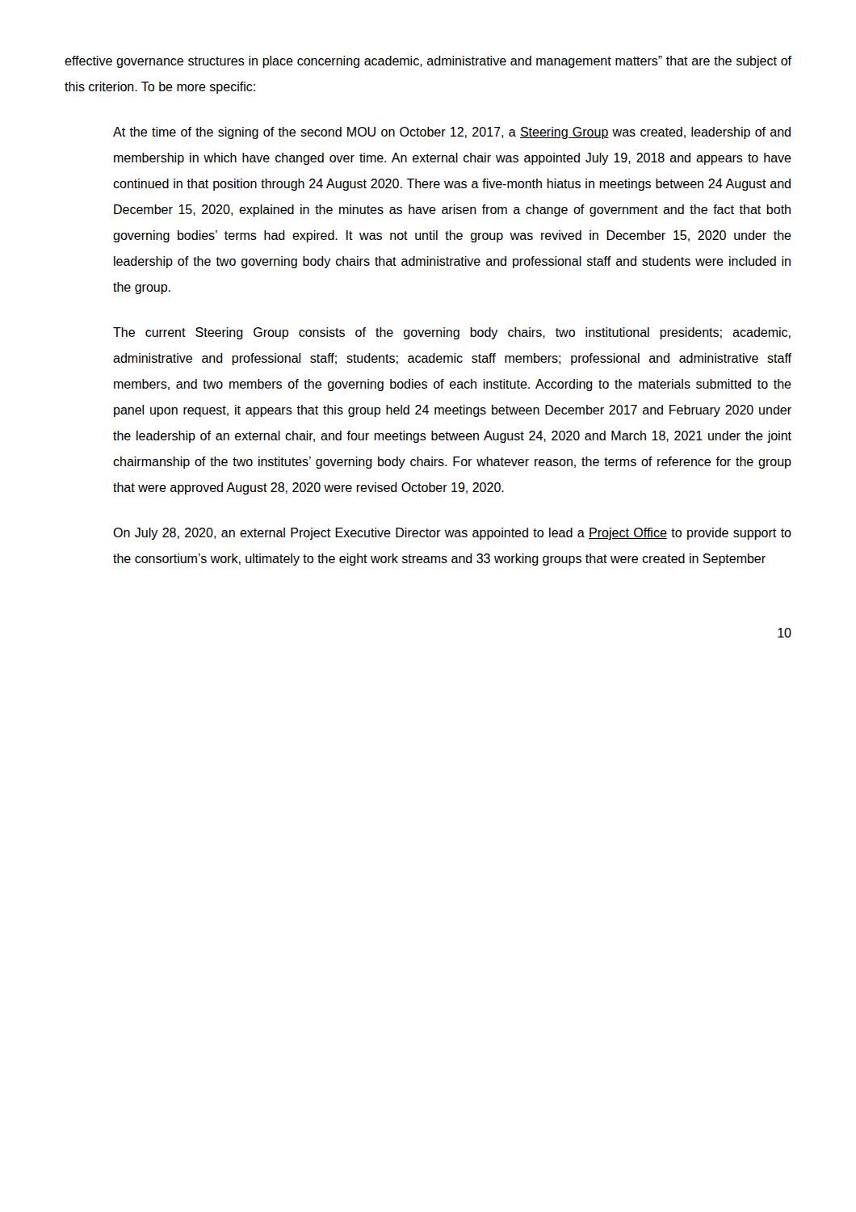effective governance structures in place concerning academic, administrative and management matters” that are the subject of this criterion. To be more specific:
At the time of the signing of the second MOU on October 12, 2017, a Steering Group was created, leadership of and membership in which have changed over time. An external chair was appointed July 19, 2018 and appears to have continued in that position through 24 August 2020. There was a five-month hiatus in meetings between 24 August and December 15, 2020, explained in the minutes as have arisen from a change of government and the fact that both governing bodies’ terms had expired. It was not until the group was revived in December 15, 2020 under the leadership of the two governing body chairs that administrative and professional staff and students were included in the group.
The current Steering Group consists of the governing body chairs, two institutional presidents; academic, administrative and professional staff; students; academic staff members; professional and administrative staff members, and two members of the governing bodies of each institute. According to the materials submitted to the panel upon request, it appears that this group held 24 meetings between December 2017 and February 2020 under the leadership of an external chair, and four meetings between August 24, 2020 and March 18, 2021 under the joint chairmanship of the two institutes’ governing body chairs. For whatever reason, the terms of reference for the group that were approved August 28, 2020 were revised October 19, 2020.
On July 28, 2020, an external Project Executive Director was appointed to lead a Project Office to provide support to the consortium’s work, ultimately to the eight work streams and 33 working groups that were created in September
10